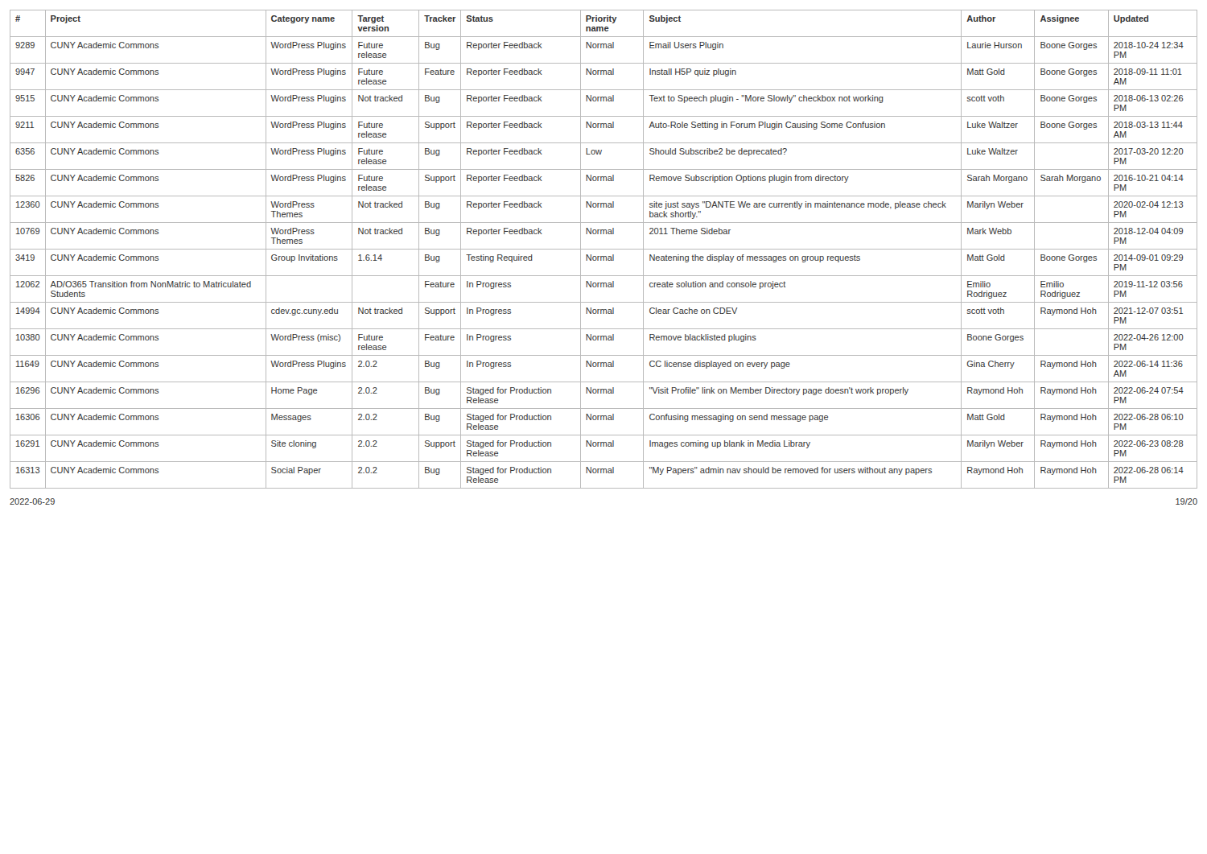| # | Project | Category name | Target version | Tracker | Status | Priority name | Subject | Author | Assignee | Updated |
| --- | --- | --- | --- | --- | --- | --- | --- | --- | --- | --- |
| 9289 | CUNY Academic Commons | WordPress Plugins | Future release | Bug | Reporter Feedback | Normal | Email Users Plugin | Laurie Hurson | Boone Gorges | 2018-10-24 12:34 PM |
| 9947 | CUNY Academic Commons | WordPress Plugins | Future release | Feature | Reporter Feedback | Normal | Install H5P quiz plugin | Matt Gold | Boone Gorges | 2018-09-11 11:01 AM |
| 9515 | CUNY Academic Commons | WordPress Plugins | Not tracked | Bug | Reporter Feedback | Normal | Text to Speech plugin - "More Slowly" checkbox not working | scott voth | Boone Gorges | 2018-06-13 02:26 PM |
| 9211 | CUNY Academic Commons | WordPress Plugins | Future release | Support | Reporter Feedback | Normal | Auto-Role Setting in Forum Plugin Causing Some Confusion | Luke Waltzer | Boone Gorges | 2018-03-13 11:44 AM |
| 6356 | CUNY Academic Commons | WordPress Plugins | Future release | Bug | Reporter Feedback | Low | Should Subscribe2 be deprecated? | Luke Waltzer | | 2017-03-20 12:20 PM |
| 5826 | CUNY Academic Commons | WordPress Plugins | Future release | Support | Reporter Feedback | Normal | Remove Subscription Options plugin from directory | Sarah Morgano | Sarah Morgano | 2016-10-21 04:14 PM |
| 12360 | CUNY Academic Commons | WordPress Themes | Not tracked | Bug | Reporter Feedback | Normal | site just says "DANTE We are currently in maintenance mode, please check back shortly." | Marilyn Weber | | 2020-02-04 12:13 PM |
| 10769 | CUNY Academic Commons | WordPress Themes | Not tracked | Bug | Reporter Feedback | Normal | 2011 Theme Sidebar | Mark Webb | | 2018-12-04 04:09 PM |
| 3419 | CUNY Academic Commons | Group Invitations | 1.6.14 | Bug | Testing Required | Normal | Neatening the display of messages on group requests | Matt Gold | Boone Gorges | 2014-09-01 09:29 PM |
| 12062 | AD/O365 Transition from NonMatric to Matriculated Students | | | Feature | In Progress | Normal | create solution and console project | Emilio Rodriguez | Emilio Rodriguez | 2019-11-12 03:56 PM |
| 14994 | CUNY Academic Commons | cdev.gc.cuny.edu | Not tracked | Support | In Progress | Normal | Clear Cache on CDEV | scott voth | Raymond Hoh | 2021-12-07 03:51 PM |
| 10380 | CUNY Academic Commons | WordPress (misc) | Future release | Feature | In Progress | Normal | Remove blacklisted plugins | Boone Gorges | | 2022-04-26 12:00 PM |
| 11649 | CUNY Academic Commons | WordPress Plugins | 2.0.2 | Bug | In Progress | Normal | CC license displayed on every page | Gina Cherry | Raymond Hoh | 2022-06-14 11:36 AM |
| 16296 | CUNY Academic Commons | Home Page | 2.0.2 | Bug | Staged for Production Release | Normal | "Visit Profile" link on Member Directory page doesn't work properly | Raymond Hoh | Raymond Hoh | 2022-06-24 07:54 PM |
| 16306 | CUNY Academic Commons | Messages | 2.0.2 | Bug | Staged for Production Release | Normal | Confusing messaging on send message page | Matt Gold | Raymond Hoh | 2022-06-28 06:10 PM |
| 16291 | CUNY Academic Commons | Site cloning | 2.0.2 | Support | Staged for Production Release | Normal | Images coming up blank in Media Library | Marilyn Weber | Raymond Hoh | 2022-06-23 08:28 PM |
| 16313 | CUNY Academic Commons | Social Paper | 2.0.2 | Bug | Staged for Production Release | Normal | "My Papers" admin nav should be removed for users without any papers | Raymond Hoh | Raymond Hoh | 2022-06-28 06:14 PM |
2022-06-29 19/20